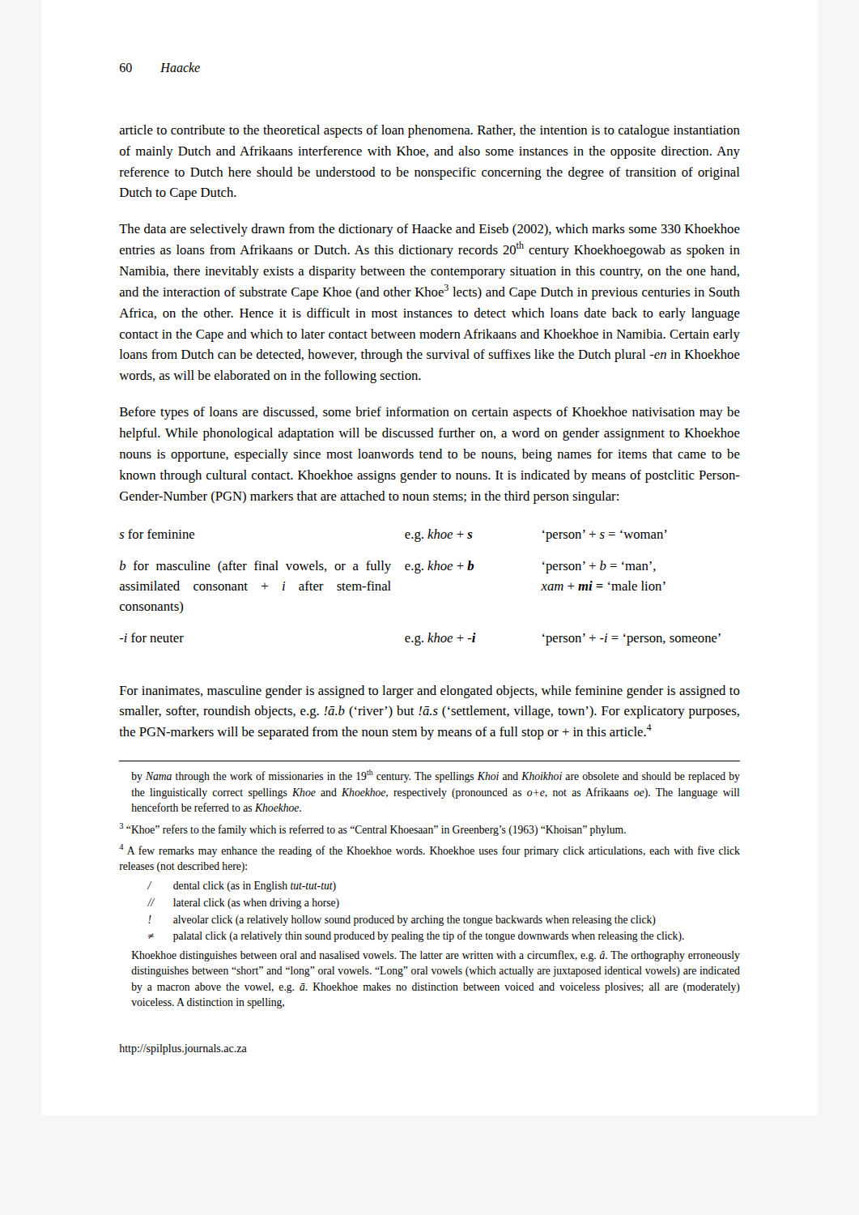60 Haacke
article to contribute to the theoretical aspects of loan phenomena. Rather, the intention is to catalogue instantiation of mainly Dutch and Afrikaans interference with Khoe, and also some instances in the opposite direction. Any reference to Dutch here should be understood to be nonspecific concerning the degree of transition of original Dutch to Cape Dutch.
The data are selectively drawn from the dictionary of Haacke and Eiseb (2002), which marks some 330 Khoekhoe entries as loans from Afrikaans or Dutch. As this dictionary records 20th century Khoekhoegowab as spoken in Namibia, there inevitably exists a disparity between the contemporary situation in this country, on the one hand, and the interaction of substrate Cape Khoe (and other Khoe3 lects) and Cape Dutch in previous centuries in South Africa, on the other. Hence it is difficult in most instances to detect which loans date back to early language contact in the Cape and which to later contact between modern Afrikaans and Khoekhoe in Namibia. Certain early loans from Dutch can be detected, however, through the survival of suffixes like the Dutch plural -en in Khoekhoe words, as will be elaborated on in the following section.
Before types of loans are discussed, some brief information on certain aspects of Khoekhoe nativisation may be helpful. While phonological adaptation will be discussed further on, a word on gender assignment to Khoekhoe nouns is opportune, especially since most loanwords tend to be nouns, being names for items that came to be known through cultural contact. Khoekhoe assigns gender to nouns. It is indicated by means of postclitic Person-Gender-Number (PGN) markers that are attached to noun stems; in the third person singular:
| s for feminine | e.g. khoe + s | ‘person’ + s = ‘woman’ |
| b for masculine (after final vowels, or a fully assimilated consonant + i after stem-final consonants) | e.g. khoe + b | ‘person’ + b = ‘man’, xam + mi = ‘male lion’ |
| -i for neuter | e.g. khoe + -i | ‘person’ + -i = ‘person, someone’ |
For inanimates, masculine gender is assigned to larger and elongated objects, while feminine gender is assigned to smaller, softer, roundish objects, e.g. !ā.b (‘river’) but !ā.s (‘settlement, village, town’). For explicatory purposes, the PGN-markers will be separated from the noun stem by means of a full stop or + in this article.4
by Nama through the work of missionaries in the 19th century. The spellings Khoi and Khoikhoi are obsolete and should be replaced by the linguistically correct spellings Khoe and Khoekhoe, respectively (pronounced as o+e, not as Afrikaans oe). The language will henceforth be referred to as Khoekhoe.
3 “Khoe” refers to the family which is referred to as “Central Khoesaan” in Greenberg’s (1963) “Khoisan” phylum.
4 A few remarks may enhance the reading of the Khoekhoe words. Khoekhoe uses four primary click articulations, each with five click releases (not described here):
/dental click (as in English tut-tut-tut)
//lateral click (as when driving a horse)
!alveolar click (a relatively hollow sound produced by arching the tongue backwards when releasing the click)
≠palatal click (a relatively thin sound produced by pealing the tip of the tongue downwards when releasing the click).
Khoekhoe distinguishes between oral and nasalised vowels. The latter are written with a circumflex, e.g. â. The orthography erroneously distinguishes between “short” and “long” oral vowels. “Long” oral vowels (which actually are juxtaposed identical vowels) are indicated by a macron above the vowel, e.g. ā. Khoekhoe makes no distinction between voiced and voiceless plosives; all are (moderately) voiceless. A distinction in spelling,
http://spilplus.journals.ac.za